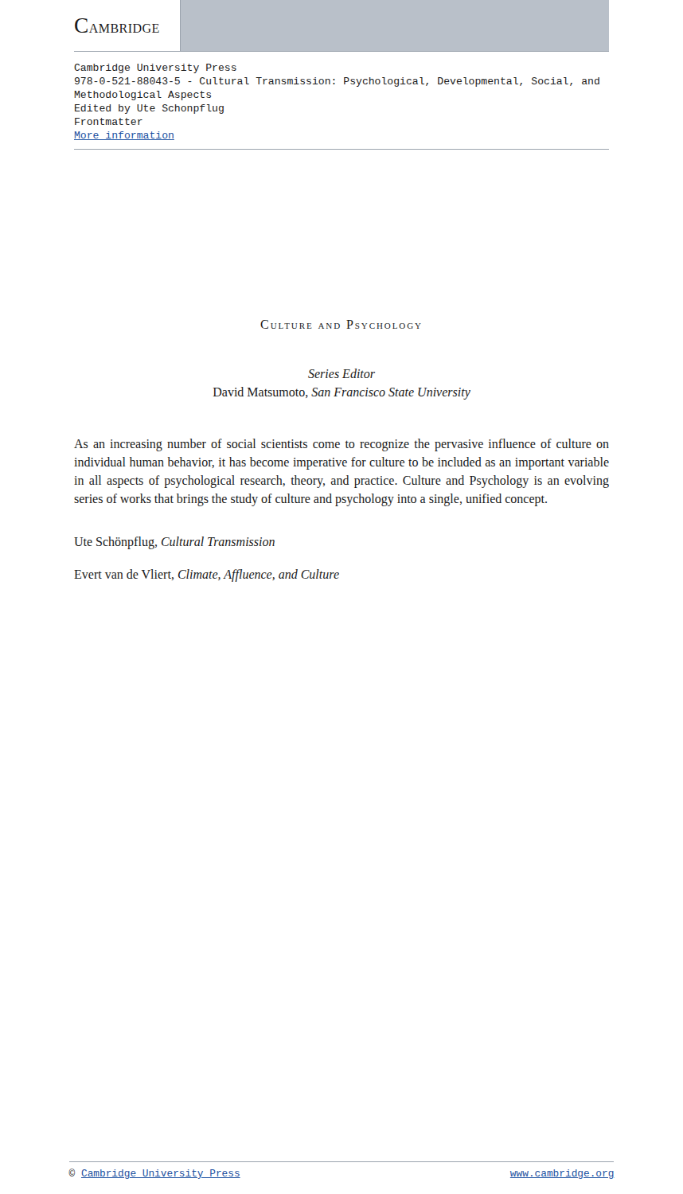Cambridge
Cambridge University Press
978-0-521-88043-5 - Cultural Transmission: Psychological, Developmental, Social, and Methodological Aspects
Edited by Ute Schonpflug
Frontmatter
More information
Culture and Psychology
Series Editor David Matsumoto, San Francisco State University
As an increasing number of social scientists come to recognize the pervasive influence of culture on individual human behavior, it has become imperative for culture to be included as an important variable in all aspects of psychological research, theory, and practice. Culture and Psychology is an evolving series of works that brings the study of culture and psychology into a single, unified concept.
Ute Schönpflug, Cultural Transmission
Evert van de Vliert, Climate, Affluence, and Culture
© Cambridge University Press www.cambridge.org